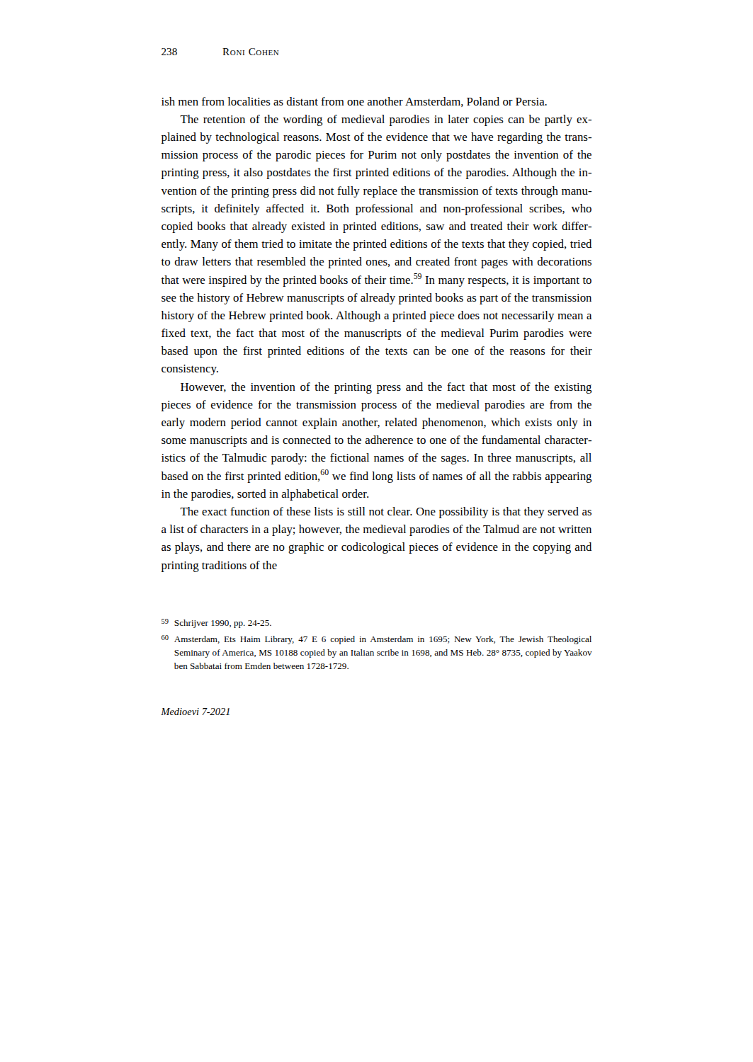238 Roni Cohen
ish men from localities as distant from one another Amsterdam, Poland or Persia.
The retention of the wording of medieval parodies in later copies can be partly explained by technological reasons. Most of the evidence that we have regarding the transmission process of the parodic pieces for Purim not only postdates the invention of the printing press, it also postdates the first printed editions of the parodies. Although the invention of the printing press did not fully replace the transmission of texts through manuscripts, it definitely affected it. Both professional and non-professional scribes, who copied books that already existed in printed editions, saw and treated their work differently. Many of them tried to imitate the printed editions of the texts that they copied, tried to draw letters that resembled the printed ones, and created front pages with decorations that were inspired by the printed books of their time.59 In many respects, it is important to see the history of Hebrew manuscripts of already printed books as part of the transmission history of the Hebrew printed book. Although a printed piece does not necessarily mean a fixed text, the fact that most of the manuscripts of the medieval Purim parodies were based upon the first printed editions of the texts can be one of the reasons for their consistency.
However, the invention of the printing press and the fact that most of the existing pieces of evidence for the transmission process of the medieval parodies are from the early modern period cannot explain another, related phenomenon, which exists only in some manuscripts and is connected to the adherence to one of the fundamental characteristics of the Talmudic parody: the fictional names of the sages. In three manuscripts, all based on the first printed edition,60 we find long lists of names of all the rabbis appearing in the parodies, sorted in alphabetical order.
The exact function of these lists is still not clear. One possibility is that they served as a list of characters in a play; however, the medieval parodies of the Talmud are not written as plays, and there are no graphic or codicological pieces of evidence in the copying and printing traditions of the
59 Schrijver 1990, pp. 24-25.
60 Amsterdam, Ets Haim Library, 47 E 6 copied in Amsterdam in 1695; New York, The Jewish Theological Seminary of America, MS 10188 copied by an Italian scribe in 1698, and MS Heb. 28° 8735, copied by Yaakov ben Sabbatai from Emden between 1728-1729.
Medioevi 7-2021